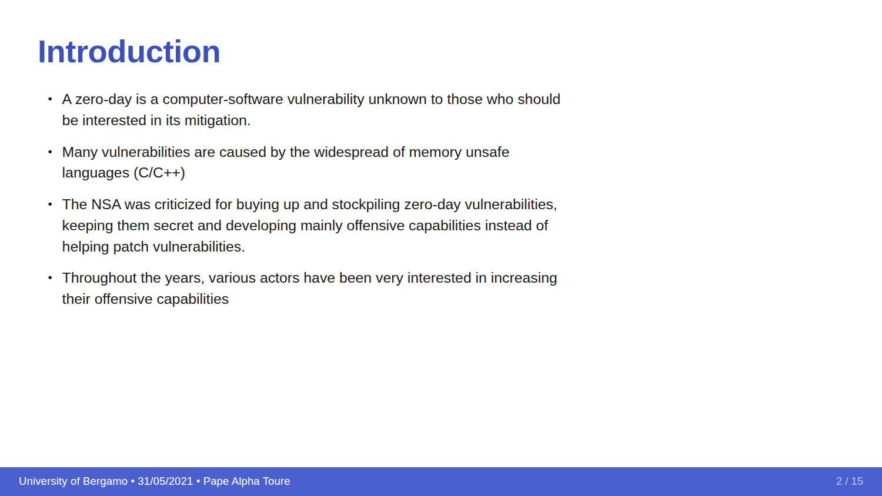Introduction
A zero-day is a computer-software vulnerability unknown to those who should be interested in its mitigation.
Many vulnerabilities are caused by the widespread of memory unsafe languages (C/C++)
The NSA was criticized for buying up and stockpiling zero-day vulnerabilities, keeping them secret and developing mainly offensive capabilities instead of helping patch vulnerabilities.
Throughout the years, various actors have been very interested in increasing their offensive capabilities
University of Bergamo • 31/05/2021 • Pape Alpha Toure 2 / 15